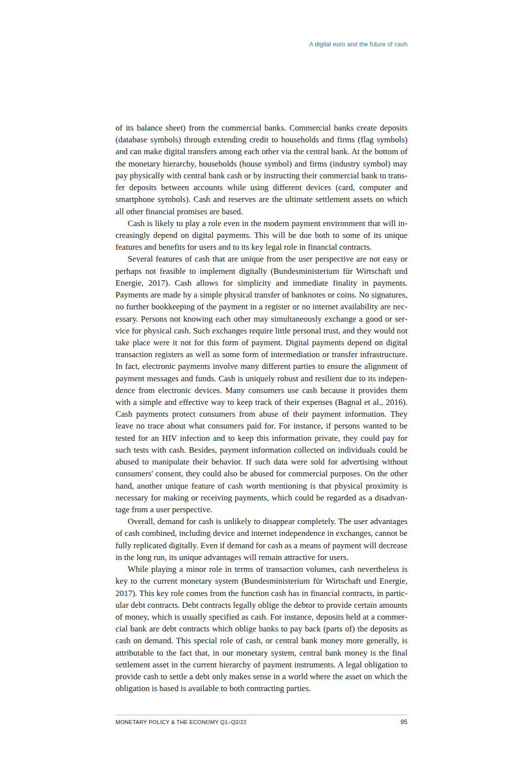A digital euro and the future of cash
of its balance sheet) from the commercial banks. Commercial banks create deposits (database symbols) through extending credit to households and firms (flag symbols) and can make digital transfers among each other via the central bank. At the bottom of the monetary hierarchy, households (house symbol) and firms (industry symbol) may pay physically with central bank cash or by instructing their commercial bank to transfer deposits between accounts while using different devices (card, computer and smartphone symbols). Cash and reserves are the ultimate settlement assets on which all other financial promises are based.
Cash is likely to play a role even in the modern payment environment that will increasingly depend on digital payments. This will be due both to some of its unique features and benefits for users and to its key legal role in financial contracts.
Several features of cash that are unique from the user perspective are not easy or perhaps not feasible to implement digitally (Bundesministerium für Wirtschaft und Energie, 2017). Cash allows for simplicity and immediate finality in payments. Payments are made by a simple physical transfer of banknotes or coins. No signatures, no further bookkeeping of the payment in a register or no internet availability are necessary. Persons not knowing each other may simultaneously exchange a good or service for physical cash. Such exchanges require little personal trust, and they would not take place were it not for this form of payment. Digital payments depend on digital transaction registers as well as some form of intermediation or transfer infrastructure. In fact, electronic payments involve many different parties to ensure the alignment of payment messages and funds. Cash is uniquely robust and resilient due to its independence from electronic devices. Many consumers use cash because it provides them with a simple and effective way to keep track of their expenses (Bagnal et al., 2016). Cash payments protect consumers from abuse of their payment information. They leave no trace about what consumers paid for. For instance, if persons wanted to be tested for an HIV infection and to keep this information private, they could pay for such tests with cash. Besides, payment information collected on individuals could be abused to manipulate their behavior. If such data were sold for advertising without consumers' consent, they could also be abused for commercial purposes. On the other hand, another unique feature of cash worth mentioning is that physical proximity is necessary for making or receiving payments, which could be regarded as a disadvantage from a user perspective.
Overall, demand for cash is unlikely to disappear completely. The user advantages of cash combined, including device and internet independence in exchanges, cannot be fully replicated digitally. Even if demand for cash as a means of payment will decrease in the long run, its unique advantages will remain attractive for users.
While playing a minor role in terms of transaction volumes, cash nevertheless is key to the current monetary system (Bundesministerium für Wirtschaft und Energie, 2017). This key role comes from the function cash has in financial contracts, in particular debt contracts. Debt contracts legally oblige the debtor to provide certain amounts of money, which is usually specified as cash. For instance, deposits held at a commercial bank are debt contracts which oblige banks to pay back (parts of) the deposits as cash on demand. This special role of cash, or central bank money more generally, is attributable to the fact that, in our monetary system, central bank money is the final settlement asset in the current hierarchy of payment instruments. A legal obligation to provide cash to settle a debt only makes sense in a world where the asset on which the obligation is based is available to both contracting parties.
MONETARY POLICY & THE ECONOMY Q1–Q2/22 95